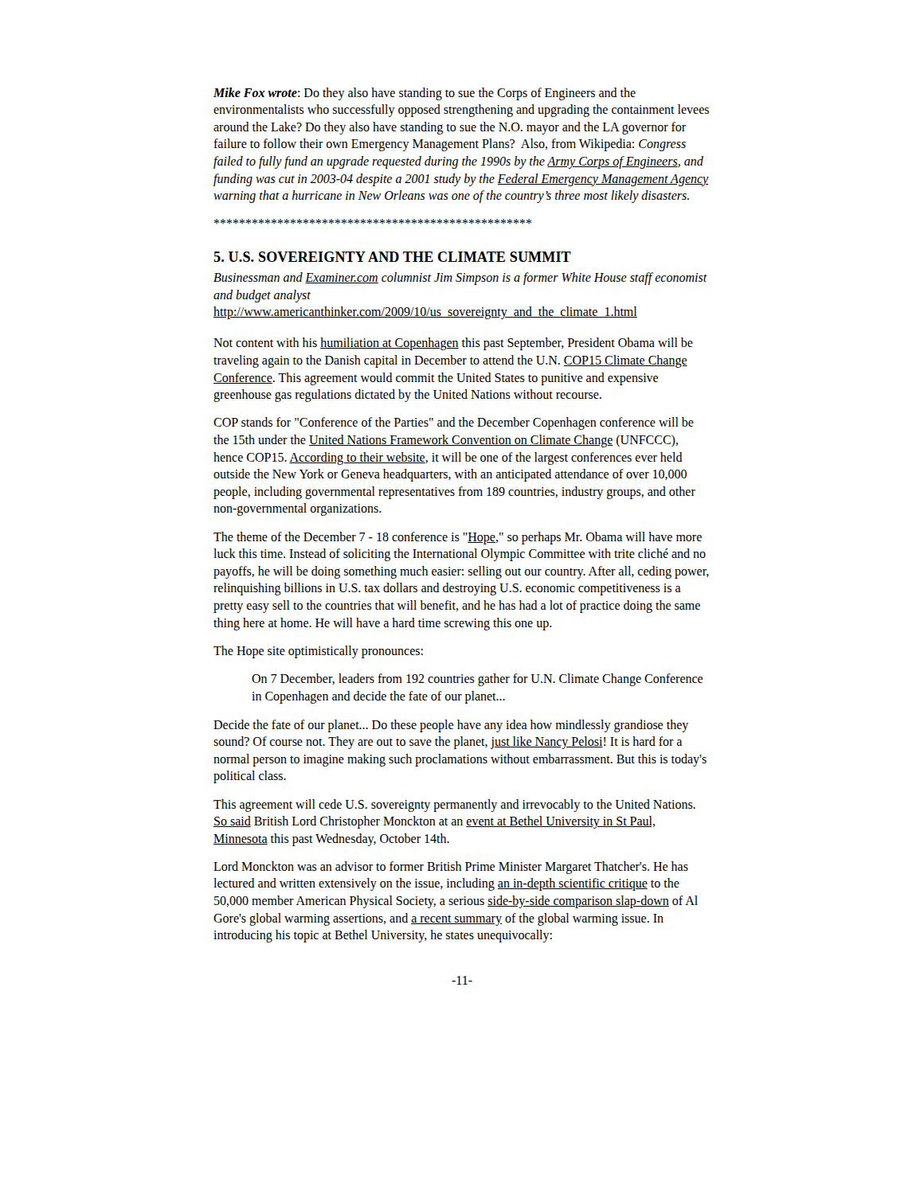Mike Fox wrote: Do they also have standing to sue the Corps of Engineers and the environmentalists who successfully opposed strengthening and upgrading the containment levees around the Lake? Do they also have standing to sue the N.O. mayor and the LA governor for failure to follow their own Emergency Management Plans? Also, from Wikipedia: Congress failed to fully fund an upgrade requested during the 1990s by the Army Corps of Engineers, and funding was cut in 2003-04 despite a 2001 study by the Federal Emergency Management Agency warning that a hurricane in New Orleans was one of the country’s three most likely disasters.
**************************************************
5. U.S. SOVEREIGNTY AND THE CLIMATE SUMMIT
Businessman and Examiner.com columnist Jim Simpson is a former White House staff economist and budget analyst http://www.americanthinker.com/2009/10/us_sovereignty_and_the_climate_1.html
Not content with his humiliation at Copenhagen this past September, President Obama will be traveling again to the Danish capital in December to attend the U.N. COP15 Climate Change Conference. This agreement would commit the United States to punitive and expensive greenhouse gas regulations dictated by the United Nations without recourse.
COP stands for "Conference of the Parties" and the December Copenhagen conference will be the 15th under the United Nations Framework Convention on Climate Change (UNFCCC), hence COP15. According to their website, it will be one of the largest conferences ever held outside the New York or Geneva headquarters, with an anticipated attendance of over 10,000 people, including governmental representatives from 189 countries, industry groups, and other non-governmental organizations.
The theme of the December 7 - 18 conference is "Hope," so perhaps Mr. Obama will have more luck this time. Instead of soliciting the International Olympic Committee with trite cliché and no payoffs, he will be doing something much easier: selling out our country. After all, ceding power, relinquishing billions in U.S. tax dollars and destroying U.S. economic competitiveness is a pretty easy sell to the countries that will benefit, and he has had a lot of practice doing the same thing here at home. He will have a hard time screwing this one up.
The Hope site optimistically pronounces:
On 7 December, leaders from 192 countries gather for U.N. Climate Change Conference in Copenhagen and decide the fate of our planet...
Decide the fate of our planet... Do these people have any idea how mindlessly grandiose they sound? Of course not. They are out to save the planet, just like Nancy Pelosi! It is hard for a normal person to imagine making such proclamations without embarrassment. But this is today's political class.
This agreement will cede U.S. sovereignty permanently and irrevocably to the United Nations. So said British Lord Christopher Monckton at an event at Bethel University in St Paul, Minnesota this past Wednesday, October 14th.
Lord Monckton was an advisor to former British Prime Minister Margaret Thatcher's. He has lectured and written extensively on the issue, including an in-depth scientific critique to the 50,000 member American Physical Society, a serious side-by-side comparison slap-down of Al Gore's global warming assertions, and a recent summary of the global warming issue. In introducing his topic at Bethel University, he states unequivocally:
-11-